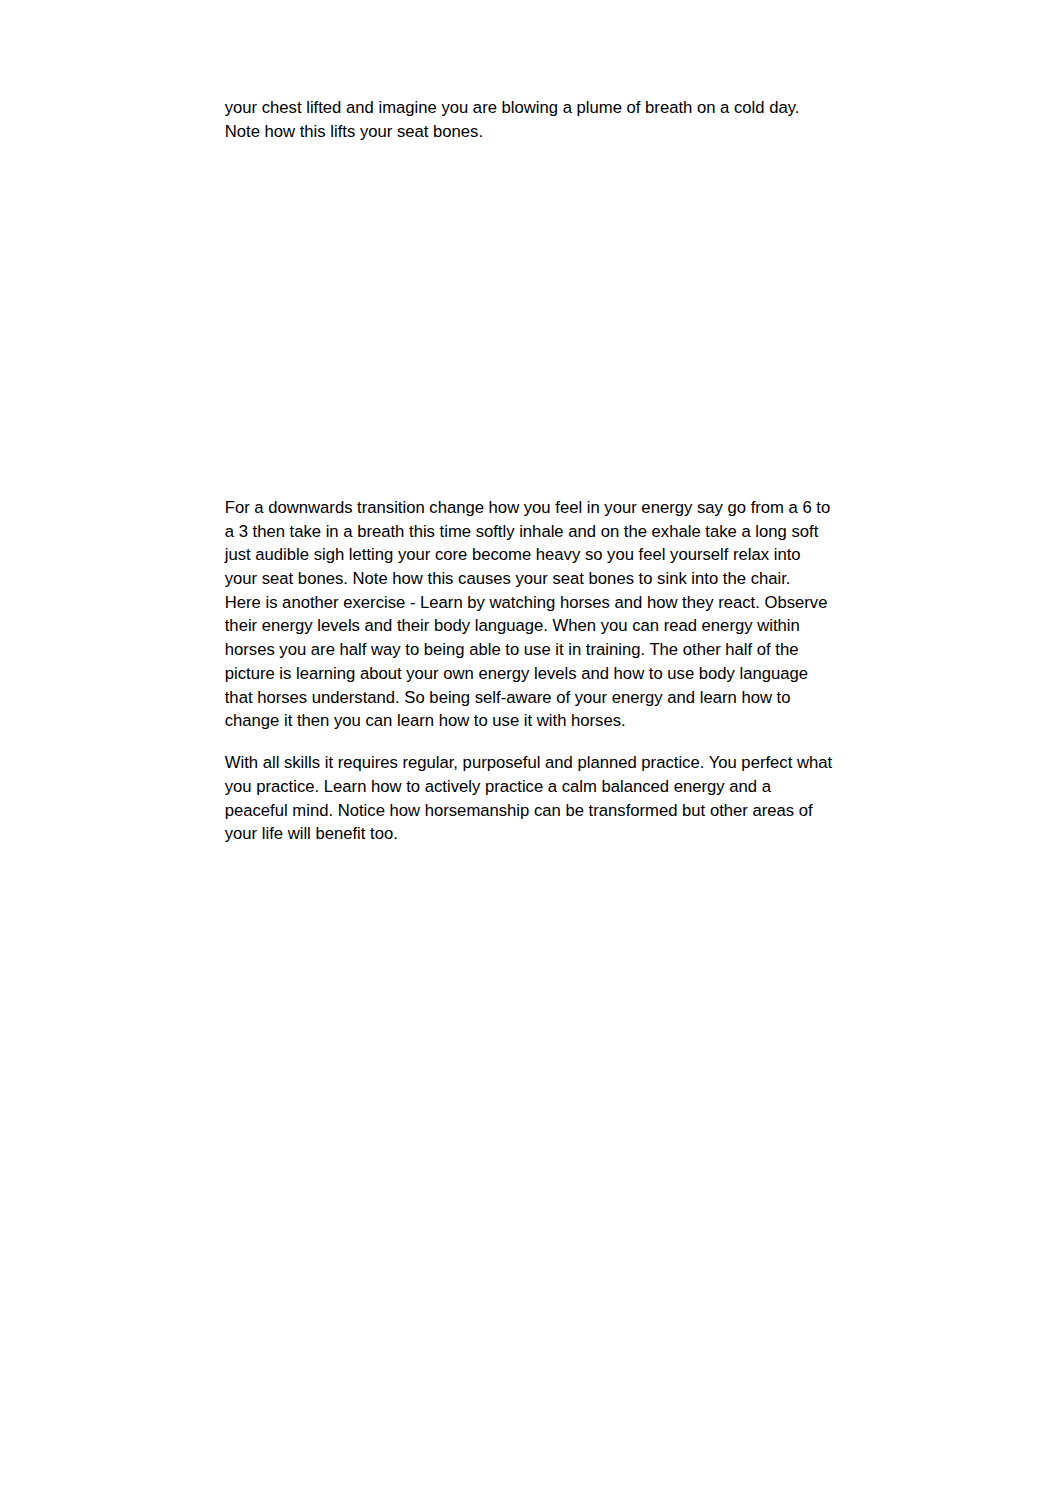your chest lifted and imagine you are blowing a plume of breath on a cold day. Note how this lifts your seat bones.
For a downwards transition change how you feel in your energy say go from a 6 to a 3 then take in a breath this time softly inhale and on the exhale take a long soft just audible sigh letting your core become heavy so you feel yourself relax into your seat bones. Note how this causes your seat bones to sink into the chair.
Here is another exercise - Learn by watching horses and how they react. Observe their energy levels and their body language. When you can read energy within horses you are half way to being able to use it in training. The other half of the picture is learning about your own energy levels and how to use body language that horses understand. So being self-aware of your energy and learn how to change it then you can learn how to use it with horses.
With all skills it requires regular, purposeful and planned practice. You perfect what you practice. Learn how to actively practice a calm balanced energy and a peaceful mind. Notice how horsemanship can be transformed but other areas of your life will benefit too.